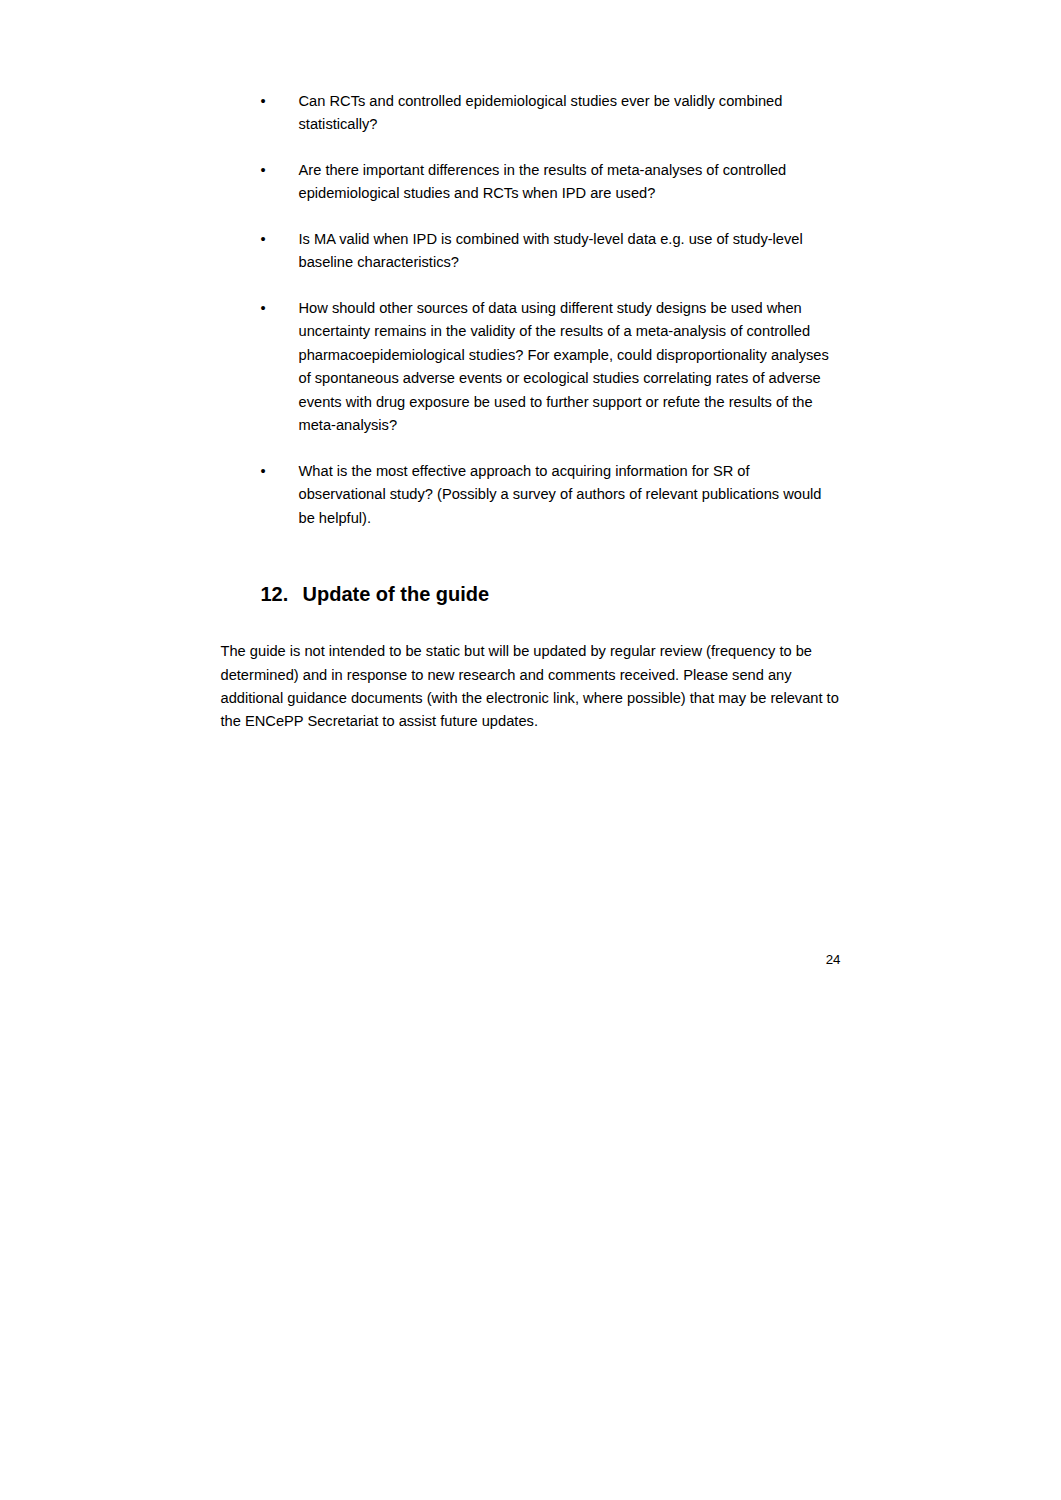Can RCTs and controlled epidemiological studies ever be validly combined statistically?
Are there important differences in the results of meta-analyses of controlled epidemiological studies and RCTs when IPD are used?
Is MA valid when IPD is combined with study-level data e.g. use of study-level baseline characteristics?
How should other sources of data using different study designs be used when uncertainty remains in the validity of the results of a meta-analysis of controlled pharmacoepidemiological studies? For example, could disproportionality analyses of spontaneous adverse events or ecological studies correlating rates of adverse events with drug exposure be used to further support or refute the results of the meta-analysis?
What is the most effective approach to acquiring information for SR of observational study? (Possibly a survey of authors of relevant publications would be helpful).
12. Update of the guide
The guide is not intended to be static but will be updated by regular review (frequency to be determined) and in response to new research and comments received. Please send any additional guidance documents (with the electronic link, where possible) that may be relevant to the ENCePP Secretariat to assist future updates.
24